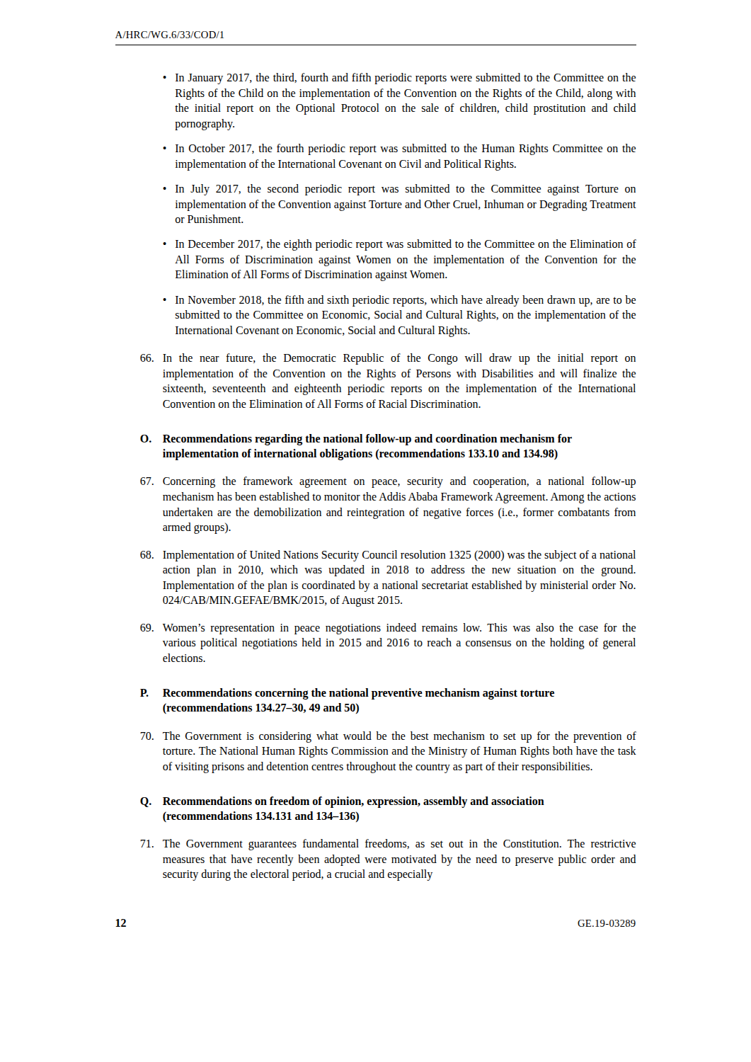A/HRC/WG.6/33/COD/1
In January 2017, the third, fourth and fifth periodic reports were submitted to the Committee on the Rights of the Child on the implementation of the Convention on the Rights of the Child, along with the initial report on the Optional Protocol on the sale of children, child prostitution and child pornography.
In October 2017, the fourth periodic report was submitted to the Human Rights Committee on the implementation of the International Covenant on Civil and Political Rights.
In July 2017, the second periodic report was submitted to the Committee against Torture on implementation of the Convention against Torture and Other Cruel, Inhuman or Degrading Treatment or Punishment.
In December 2017, the eighth periodic report was submitted to the Committee on the Elimination of All Forms of Discrimination against Women on the implementation of the Convention for the Elimination of All Forms of Discrimination against Women.
In November 2018, the fifth and sixth periodic reports, which have already been drawn up, are to be submitted to the Committee on Economic, Social and Cultural Rights, on the implementation of the International Covenant on Economic, Social and Cultural Rights.
66. In the near future, the Democratic Republic of the Congo will draw up the initial report on implementation of the Convention on the Rights of Persons with Disabilities and will finalize the sixteenth, seventeenth and eighteenth periodic reports on the implementation of the International Convention on the Elimination of All Forms of Racial Discrimination.
O. Recommendations regarding the national follow-up and coordination mechanism for implementation of international obligations (recommendations 133.10 and 134.98)
67. Concerning the framework agreement on peace, security and cooperation, a national follow-up mechanism has been established to monitor the Addis Ababa Framework Agreement. Among the actions undertaken are the demobilization and reintegration of negative forces (i.e., former combatants from armed groups).
68. Implementation of United Nations Security Council resolution 1325 (2000) was the subject of a national action plan in 2010, which was updated in 2018 to address the new situation on the ground. Implementation of the plan is coordinated by a national secretariat established by ministerial order No. 024/CAB/MIN.GEFAE/BMK/2015, of August 2015.
69. Women’s representation in peace negotiations indeed remains low. This was also the case for the various political negotiations held in 2015 and 2016 to reach a consensus on the holding of general elections.
P. Recommendations concerning the national preventive mechanism against torture (recommendations 134.27–30, 49 and 50)
70. The Government is considering what would be the best mechanism to set up for the prevention of torture. The National Human Rights Commission and the Ministry of Human Rights both have the task of visiting prisons and detention centres throughout the country as part of their responsibilities.
Q. Recommendations on freedom of opinion, expression, assembly and association (recommendations 134.131 and 134–136)
71. The Government guarantees fundamental freedoms, as set out in the Constitution. The restrictive measures that have recently been adopted were motivated by the need to preserve public order and security during the electoral period, a crucial and especially
12
GE.19-03289